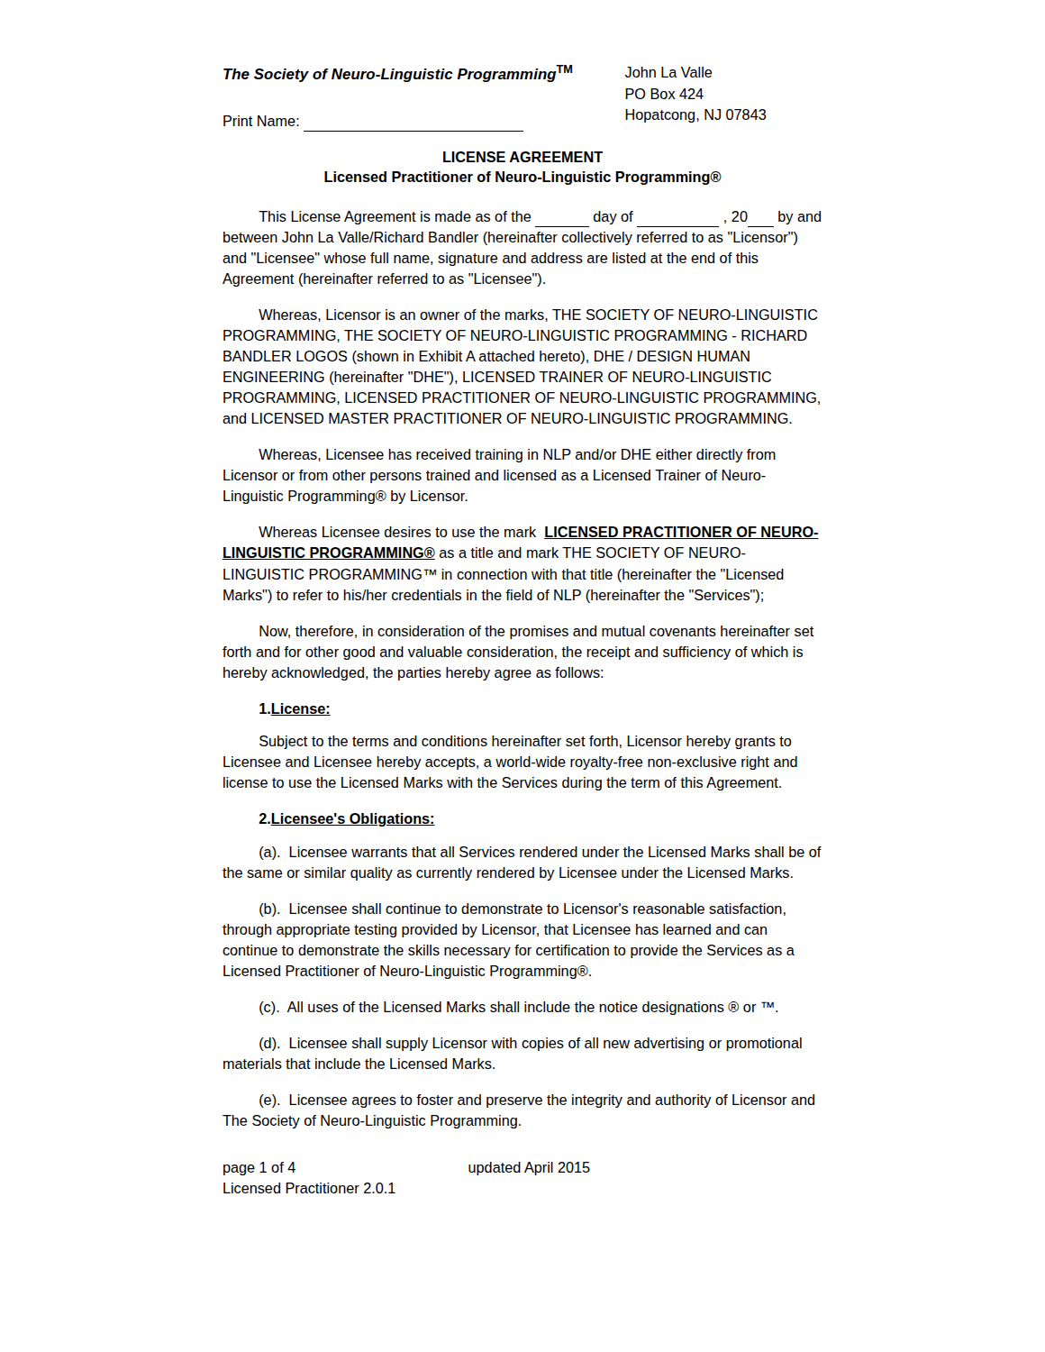| The Society of Neuro-Linguistic Programming TM Print Name: | John La Valle PO Box 424 Hopatcong, NJ 07843 |
LICENSE AGREEMENT
Licensed Practitioner of Neuro-Linguistic Programming®
This License Agreement is made as of the day of , 20 by and between John La Valle/Richard Bandler (hereinafter collectively referred to as "Licensor") and "Licensee" whose full name, signature and address are listed at the end of this Agreement (hereinafter referred to as "Licensee").
Whereas, Licensor is an owner of the marks, THE SOCIETY OF NEURO-LINGUISTIC PROGRAMMING, THE SOCIETY OF NEURO-LINGUISTIC PROGRAMMING - RICHARD BANDLER LOGOS (shown in Exhibit A attached hereto), DHE / DESIGN HUMAN ENGINEERING (hereinafter "DHE"), LICENSED TRAINER OF NEURO-LINGUISTIC PROGRAMMING, LICENSED PRACTITIONER OF NEURO-LINGUISTIC PROGRAMMING, and LICENSED MASTER PRACTITIONER OF NEURO-LINGUISTIC PROGRAMMING.
Whereas, Licensee has received training in NLP and/or DHE either directly from Licensor or from other persons trained and licensed as a Licensed Trainer of Neuro-Linguistic Programming® by Licensor.
Whereas Licensee desires to use the mark LICENSED PRACTITIONER OF NEURO-LINGUISTIC PROGRAMMING® as a title and mark THE SOCIETY OF NEURO-LINGUISTIC PROGRAMMING™ in connection with that title (hereinafter the "Licensed Marks") to refer to his/her credentials in the field of NLP (hereinafter the "Services");
Now, therefore, in consideration of the promises and mutual covenants hereinafter set forth and for other good and valuable consideration, the receipt and sufficiency of which is hereby acknowledged, the parties hereby agree as follows:
License:
Subject to the terms and conditions hereinafter set forth, Licensor hereby grants to Licensee and Licensee hereby accepts, a world-wide royalty-free non-exclusive right and license to use the Licensed Marks with the Services during the term of this Agreement.
Licensee's Obligations:
(a). Licensee warrants that all Services rendered under the Licensed Marks shall be of the same or similar quality as currently rendered by Licensee under the Licensed Marks.
(b). Licensee shall continue to demonstrate to Licensor's reasonable satisfaction, through appropriate testing provided by Licensor, that Licensee has learned and can continue to demonstrate the skills necessary for certification to provide the Services as a Licensed Practitioner of Neuro-Linguistic Programming®.
(c). All uses of the Licensed Marks shall include the notice designations ® or ™.
(d). Licensee shall supply Licensor with copies of all new advertising or promotional materials that include the Licensed Marks.
(e). Licensee agrees to foster and preserve the integrity and authority of Licensor and The Society of Neuro-Linguistic Programming.
| page 1 of 4 | updated April 2015 | |
| Licensed Practitioner 2.0.1 | | |